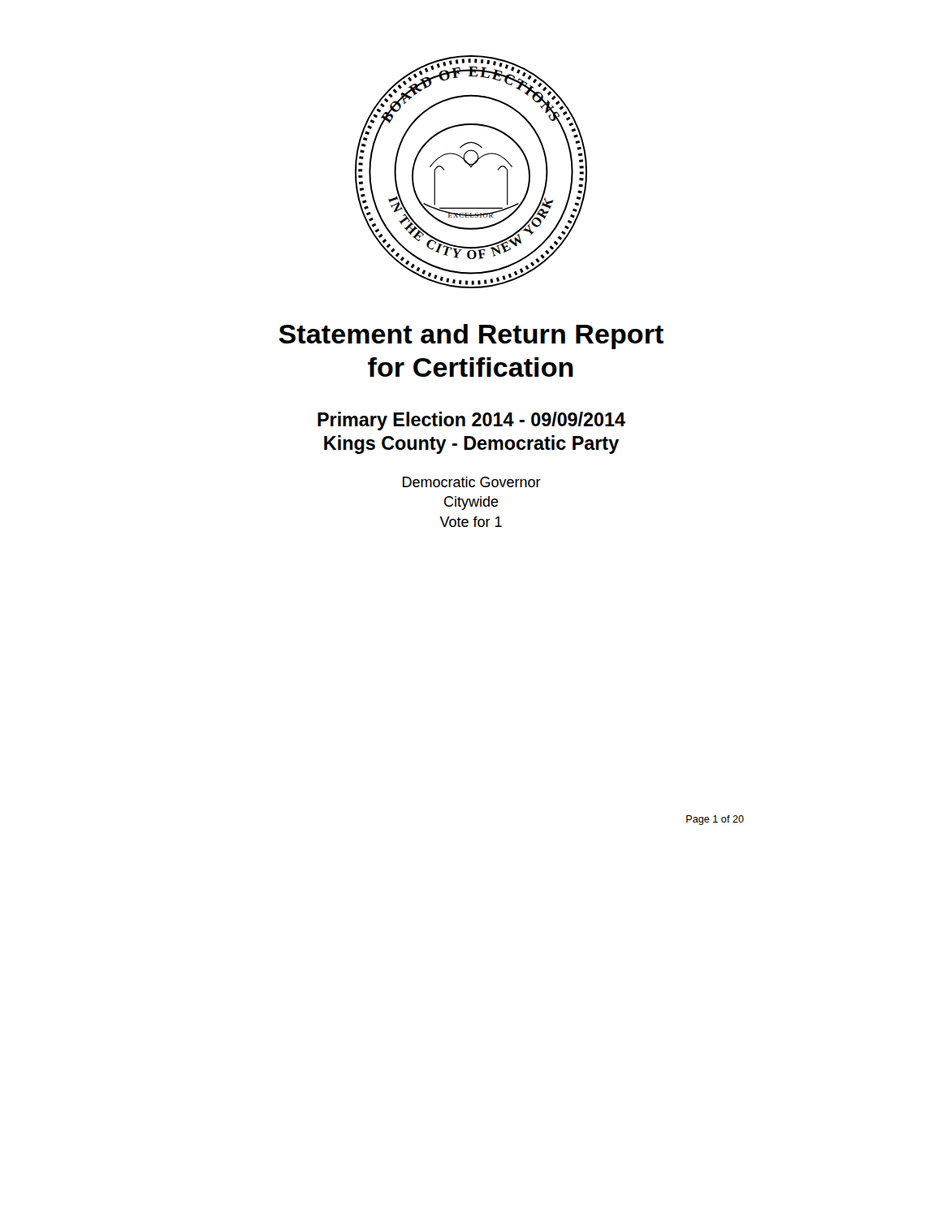Statement and Return Report
for Certification
Primary Election 2014 - 09/09/2014
Kings County - Democratic Party
Democratic Governor
Citywide
Vote for 1
Page 1 of 20